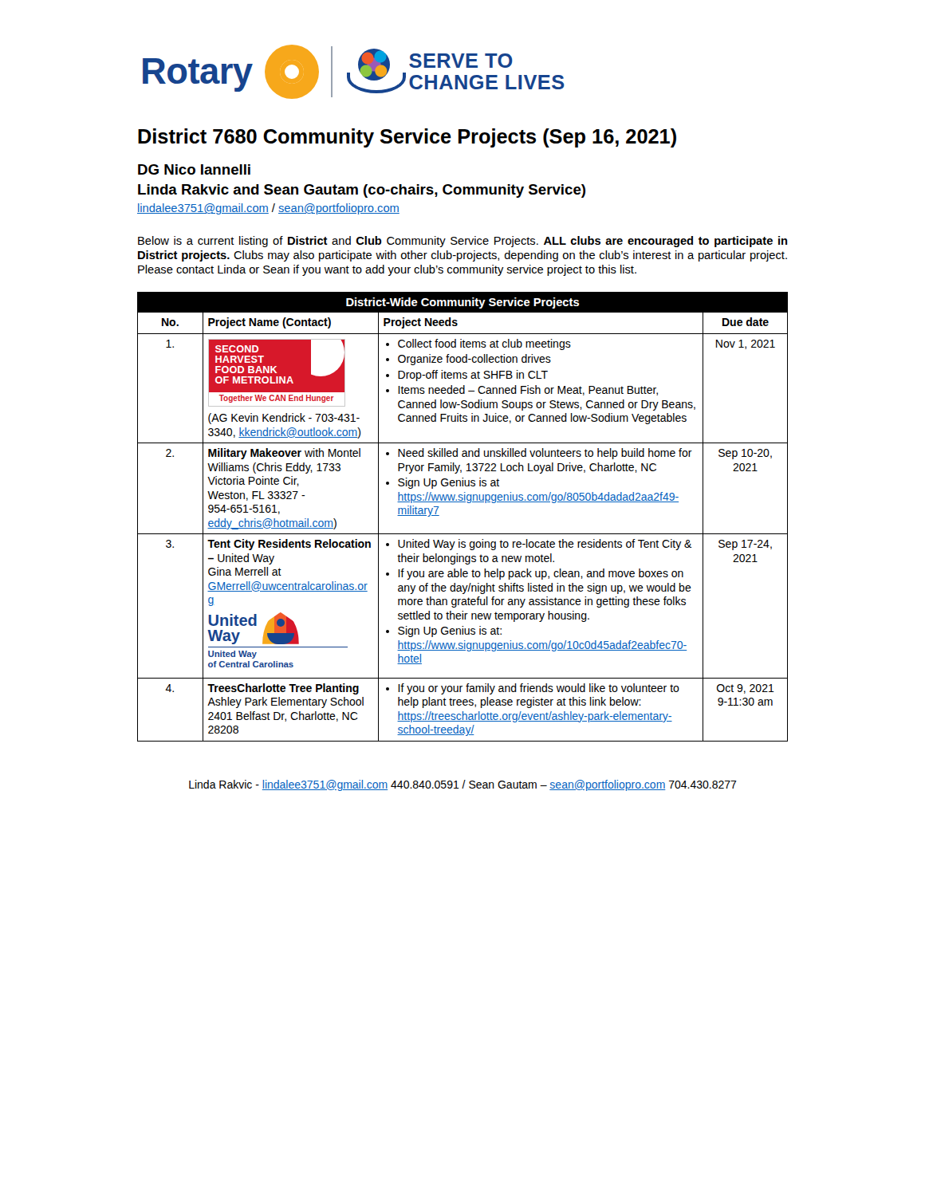Rotary
SERVE TO
CHANGE LIVES
District 7680 Community Service Projects (Sep 16, 2021)
DG Nico Iannelli
Linda Rakvic and Sean Gautam (co-chairs, Community Service)
lindalee3751@gmail.com / sean@portfoliopro.com
Below is a current listing of District and Club Community Service Projects. ALL clubs are encouraged to participate in District projects. Clubs may also participate with other club-projects, depending on the club’s interest in a particular project. Please contact Linda or Sean if you want to add your club’s community service project to this list.
District-Wide Community Service Projects
| No. | Project Name (Contact) | Project Needs | Due date |
| --- | --- | --- | --- |
| 1. | SECOND HARVEST FOOD BANK OF METROLINA Together We CAN End Hunger (AG Kevin Kendrick - 703-431-3340, kkendrick@outlook.com ) | Collect food items at club meetings Organize food-collection drives Drop-off items at SHFB in CLT Items needed – Canned Fish or Meat, Peanut Butter, Canned low-Sodium Soups or Stews, Canned or Dry Beans, Canned Fruits in Juice, or Canned low-Sodium Vegetables | Nov 1, 2021 |
| 2. | Military Makeover with Montel Williams (Chris Eddy, 1733 Victoria Pointe Cir, Weston, FL 33327 - 954-651-5161, eddy_chris@hotmail.com ) | Need skilled and unskilled volunteers to help build home for Pryor Family, 13722 Loch Loyal Drive, Charlotte, NC Sign Up Genius is at https://www.signupgenius.com/go/8050b4dadad2aa2f49-military7 | Sep 10-20, 2021 |
| 3. | Tent City Residents Relocation – United Way Gina Merrell at GMerrell@uwcentralcarolinas.org United Way United Way of Central Carolinas | United Way is going to re-locate the residents of Tent City & their belongings to a new motel. If you are able to help pack up, clean, and move boxes on any of the day/night shifts listed in the sign up, we would be more than grateful for any assistance in getting these folks settled to their new temporary housing. Sign Up Genius is at: https://www.signupgenius.com/go/10c0d45adaf2eabfec70-hotel | Sep 17-24, 2021 |
| 4. | TreesCharlotte Tree Planting Ashley Park Elementary School 2401 Belfast Dr, Charlotte, NC 28208 | If you or your family and friends would like to volunteer to help plant trees, please register at this link below: https://treescharlotte.org/event/ashley-park-elementary-school-treeday/ | Oct 9, 2021 9-11:30 am |
Linda Rakvic - lindalee3751@gmail.com 440.840.0591 / Sean Gautam – sean@portfoliopro.com 704.430.8277